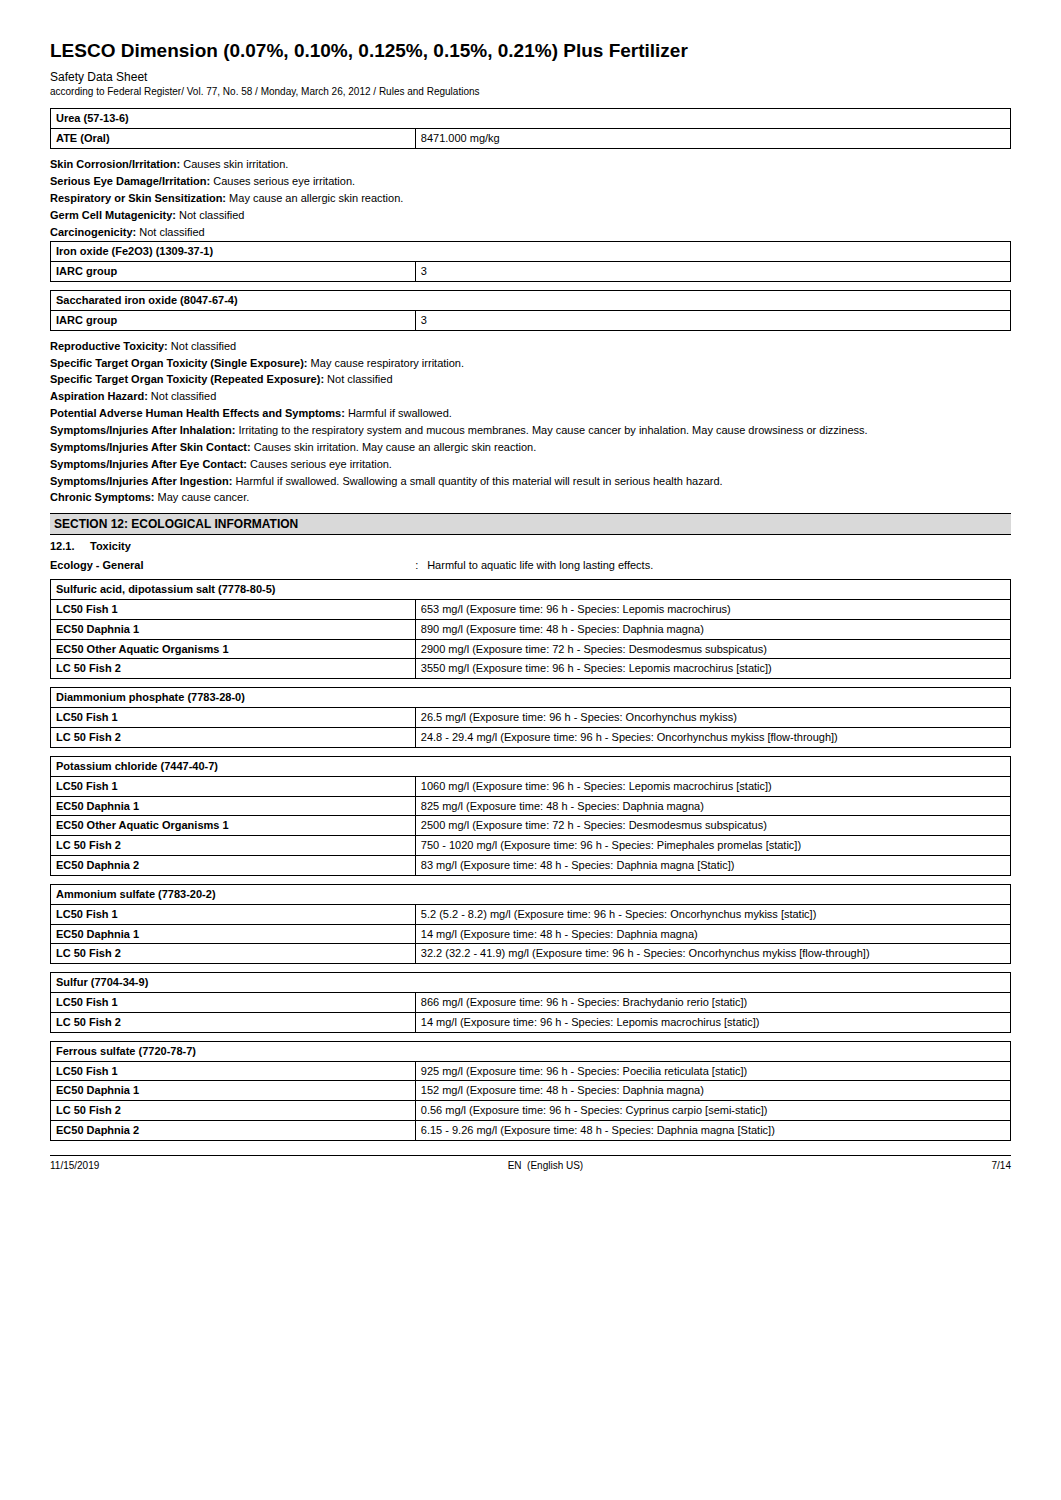LESCO Dimension (0.07%, 0.10%, 0.125%, 0.15%, 0.21%) Plus Fertilizer
Safety Data Sheet
according to Federal Register/ Vol. 77, No. 58 / Monday, March 26, 2012 / Rules and Regulations
| Urea (57-13-6) |
| ATE (Oral) | 8471.000 mg/kg |
Skin Corrosion/Irritation: Causes skin irritation.
Serious Eye Damage/Irritation: Causes serious eye irritation.
Respiratory or Skin Sensitization: May cause an allergic skin reaction.
Germ Cell Mutagenicity: Not classified
Carcinogenicity: Not classified
| Iron oxide (Fe2O3) (1309-37-1) |
| IARC group | 3 |
| Saccharated iron oxide (8047-67-4) |
| IARC group | 3 |
Reproductive Toxicity: Not classified
Specific Target Organ Toxicity (Single Exposure): May cause respiratory irritation.
Specific Target Organ Toxicity (Repeated Exposure): Not classified
Aspiration Hazard: Not classified
Potential Adverse Human Health Effects and Symptoms: Harmful if swallowed.
Symptoms/Injuries After Inhalation: Irritating to the respiratory system and mucous membranes. May cause cancer by inhalation. May cause drowsiness or dizziness.
Symptoms/Injuries After Skin Contact: Causes skin irritation. May cause an allergic skin reaction.
Symptoms/Injuries After Eye Contact: Causes serious eye irritation.
Symptoms/Injuries After Ingestion: Harmful if swallowed. Swallowing a small quantity of this material will result in serious health hazard.
Chronic Symptoms: May cause cancer.
SECTION 12: ECOLOGICAL INFORMATION
12.1. Toxicity
Ecology - General
:
Harmful to aquatic life with long lasting effects.
| Sulfuric acid, dipotassium salt (7778-80-5) |
| LC50 Fish 1 | 653 mg/l (Exposure time: 96 h - Species: Lepomis macrochirus) |
| EC50 Daphnia 1 | 890 mg/l (Exposure time: 48 h - Species: Daphnia magna) |
| EC50 Other Aquatic Organisms 1 | 2900 mg/l (Exposure time: 72 h - Species: Desmodesmus subspicatus) |
| LC 50 Fish 2 | 3550 mg/l (Exposure time: 96 h - Species: Lepomis macrochirus [static]) |
| Diammonium phosphate (7783-28-0) |
| LC50 Fish 1 | 26.5 mg/l (Exposure time: 96 h - Species: Oncorhynchus mykiss) |
| LC 50 Fish 2 | 24.8 - 29.4 mg/l (Exposure time: 96 h - Species: Oncorhynchus mykiss [flow-through]) |
| Potassium chloride (7447-40-7) |
| LC50 Fish 1 | 1060 mg/l (Exposure time: 96 h - Species: Lepomis macrochirus [static]) |
| EC50 Daphnia 1 | 825 mg/l (Exposure time: 48 h - Species: Daphnia magna) |
| EC50 Other Aquatic Organisms 1 | 2500 mg/l (Exposure time: 72 h - Species: Desmodesmus subspicatus) |
| LC 50 Fish 2 | 750 - 1020 mg/l (Exposure time: 96 h - Species: Pimephales promelas [static]) |
| EC50 Daphnia 2 | 83 mg/l (Exposure time: 48 h - Species: Daphnia magna [Static]) |
| Ammonium sulfate (7783-20-2) |
| LC50 Fish 1 | 5.2 (5.2 - 8.2) mg/l (Exposure time: 96 h - Species: Oncorhynchus mykiss [static]) |
| EC50 Daphnia 1 | 14 mg/l (Exposure time: 48 h - Species: Daphnia magna) |
| LC 50 Fish 2 | 32.2 (32.2 - 41.9) mg/l (Exposure time: 96 h - Species: Oncorhynchus mykiss [flow-through]) |
| Sulfur (7704-34-9) |
| LC50 Fish 1 | 866 mg/l (Exposure time: 96 h - Species: Brachydanio rerio [static]) |
| LC 50 Fish 2 | 14 mg/l (Exposure time: 96 h - Species: Lepomis macrochirus [static]) |
| Ferrous sulfate (7720-78-7) |
| LC50 Fish 1 | 925 mg/l (Exposure time: 96 h - Species: Poecilia reticulata [static]) |
| EC50 Daphnia 1 | 152 mg/l (Exposure time: 48 h - Species: Daphnia magna) |
| LC 50 Fish 2 | 0.56 mg/l (Exposure time: 96 h - Species: Cyprinus carpio [semi-static]) |
| EC50 Daphnia 2 | 6.15 - 9.26 mg/l (Exposure time: 48 h - Species: Daphnia magna [Static]) |
11/15/2019
EN (English US)
7/14